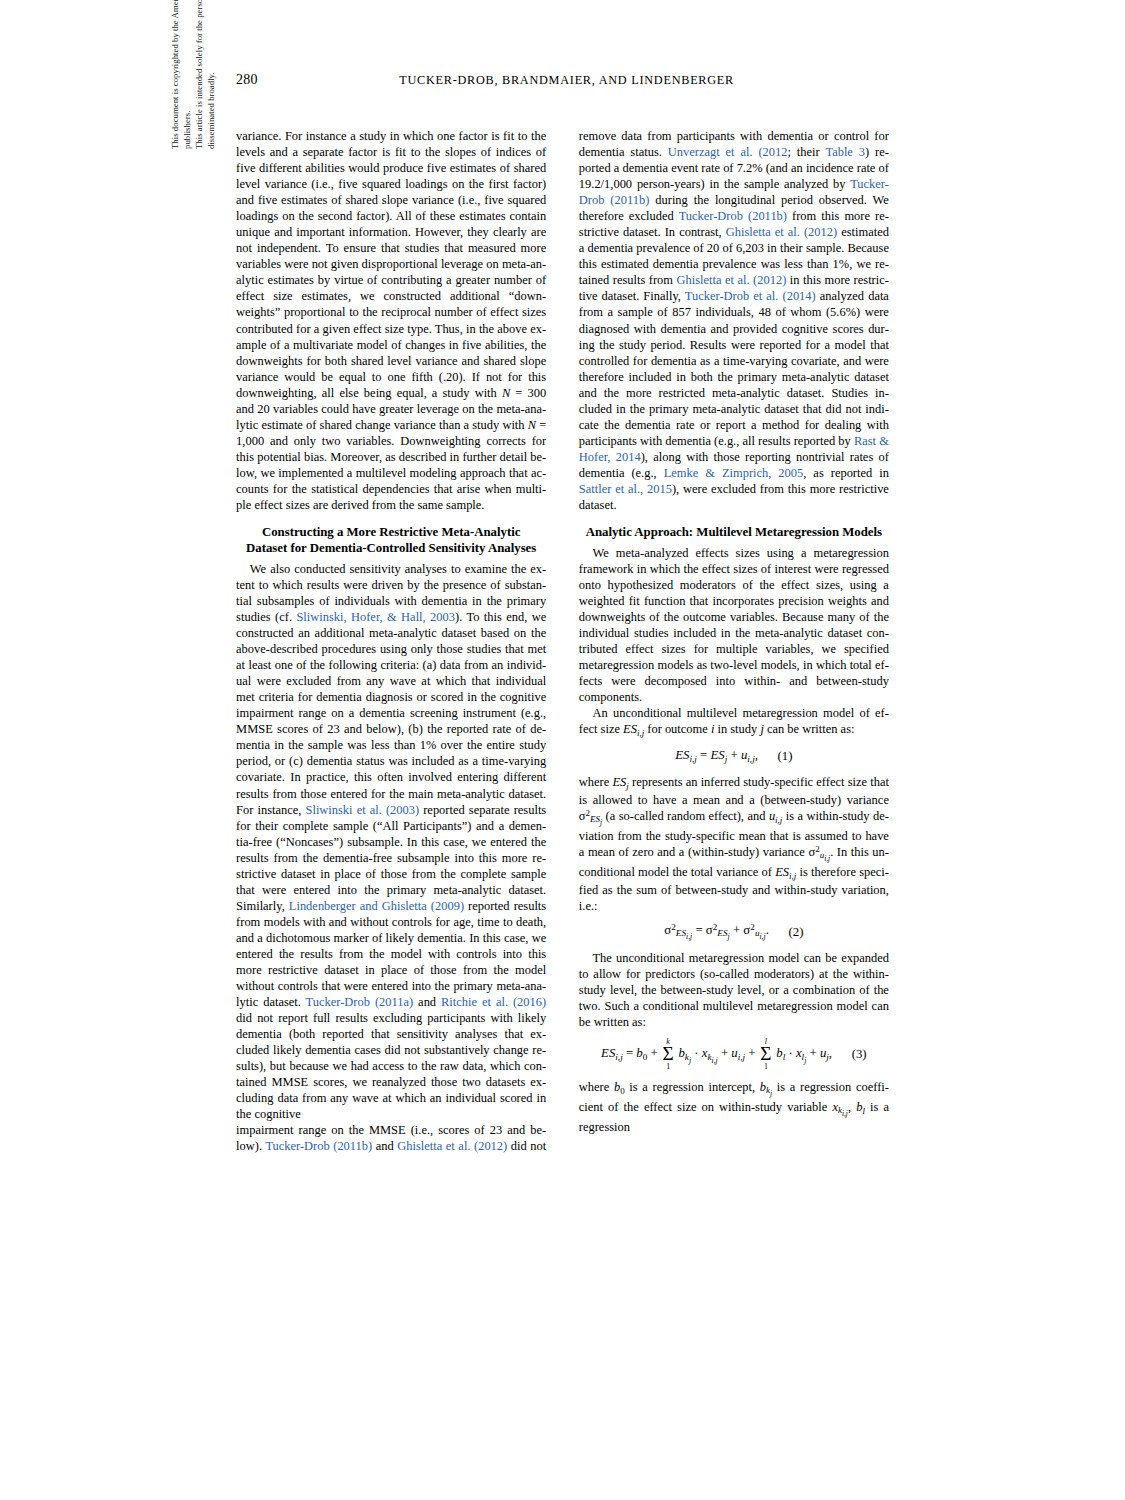280 Tucker-Drob, Brandmaier, and Lindenberger
This document is copyrighted by the American Psychological Association or one of its allied publishers.
This article is intended solely for the personal use of the individual user and is not to be disseminated broadly.
variance. For instance a study in which one factor is fit to the levels and a separate factor is fit to the slopes of indices of five different abilities would produce five estimates of shared level variance (i.e., five squared loadings on the first factor) and five estimates of shared slope variance (i.e., five squared loadings on the second factor). All of these estimates contain unique and important information. However, they clearly are not independent. To ensure that studies that measured more variables were not given disproportional leverage on meta-analytic estimates by virtue of contributing a greater number of effect size estimates, we constructed additional “downweights” proportional to the reciprocal number of effect sizes contributed for a given effect size type. Thus, in the above example of a multivariate model of changes in five abilities, the downweights for both shared level variance and shared slope variance would be equal to one fifth (.20). If not for this downweighting, all else being equal, a study with N = 300 and 20 variables could have greater leverage on the meta-analytic estimate of shared change variance than a study with N = 1,000 and only two variables. Downweighting corrects for this potential bias. Moreover, as described in further detail below, we implemented a multilevel modeling approach that accounts for the statistical dependencies that arise when multiple effect sizes are derived from the same sample.
Constructing a More Restrictive Meta-Analytic
Dataset for Dementia-Controlled Sensitivity Analyses
We also conducted sensitivity analyses to examine the extent to which results were driven by the presence of substantial subsamples of individuals with dementia in the primary studies (cf. Sliwinski, Hofer, & Hall, 2003). To this end, we constructed an additional meta-analytic dataset based on the above-described procedures using only those studies that met at least one of the following criteria: (a) data from an individual were excluded from any wave at which that individual met criteria for dementia diagnosis or scored in the cognitive impairment range on a dementia screening instrument (e.g., MMSE scores of 23 and below), (b) the reported rate of dementia in the sample was less than 1% over the entire study period, or (c) dementia status was included as a time-varying covariate. In practice, this often involved entering different results from those entered for the main meta-analytic dataset. For instance, Sliwinski et al. (2003) reported separate results for their complete sample (“All Participants”) and a dementia-free (“Noncases”) subsample. In this case, we entered the results from the dementia-free subsample into this more restrictive dataset in place of those from the complete sample that were entered into the primary meta-analytic dataset. Similarly, Lindenberger and Ghisletta (2009) reported results from models with and without controls for age, time to death, and a dichotomous marker of likely dementia. In this case, we entered the results from the model with controls into this more restrictive dataset in place of those from the model without controls that were entered into the primary meta-analytic dataset. Tucker-Drob (2011a) and Ritchie et al. (2016) did not report full results excluding participants with likely dementia (both reported that sensitivity analyses that excluded likely dementia cases did not substantively change results), but because we had access to the raw data, which contained MMSE scores, we reanalyzed those two datasets excluding data from any wave at which an individual scored in the cognitive
impairment range on the MMSE (i.e., scores of 23 and below). Tucker-Drob (2011b) and Ghisletta et al. (2012) did not remove data from participants with dementia or control for dementia status. Unverzagt et al. (2012; their Table 3) reported a dementia event rate of 7.2% (and an incidence rate of 19.2/1,000 person-years) in the sample analyzed by Tucker-Drob (2011b) during the longitudinal period observed. We therefore excluded Tucker-Drob (2011b) from this more restrictive dataset. In contrast, Ghisletta et al. (2012) estimated a dementia prevalence of 20 of 6,203 in their sample. Because this estimated dementia prevalence was less than 1%, we retained results from Ghisletta et al. (2012) in this more restrictive dataset. Finally, Tucker-Drob et al. (2014) analyzed data from a sample of 857 individuals, 48 of whom (5.6%) were diagnosed with dementia and provided cognitive scores during the study period. Results were reported for a model that controlled for dementia as a time-varying covariate, and were therefore included in both the primary meta-analytic dataset and the more restricted meta-analytic dataset. Studies included in the primary meta-analytic dataset that did not indicate the dementia rate or report a method for dealing with participants with dementia (e.g., all results reported by Rast & Hofer, 2014), along with those reporting nontrivial rates of dementia (e.g., Lemke & Zimprich, 2005, as reported in Sattler et al., 2015), were excluded from this more restrictive dataset.
Analytic Approach: Multilevel Metaregression Models
We meta-analyzed effects sizes using a metaregression framework in which the effect sizes of interest were regressed onto hypothesized moderators of the effect sizes, using a weighted fit function that incorporates precision weights and downweights of the outcome variables. Because many of the individual studies included in the meta-analytic dataset contributed effect sizes for multiple variables, we specified metaregression models as two-level models, in which total effects were decomposed into within- and between-study components.
An unconditional multilevel metaregression model of effect size ES i,j for outcome i in study j can be written as:
ES i,j = ES j + ui,j, (1)
where ES j represents an inferred study-specific effect size that is allowed to have a mean and a (between-study) variance σ 2 ESj (a so-called random effect), and ui,j is a within-study deviation from the study-specific mean that is assumed to have a mean of zero and a (within-study) variance σ 2 ui,j. In this unconditional model the total variance of ES i,j is therefore specified as the sum of between-study and within-study variation, i.e.:
σ 2 ESi,j = σ 2 ESj + σ 2 ui,j. (2)
The unconditional metaregression model can be expanded to allow for predictors (so-called moderators) at the within-study level, the between-study level, or a combination of the two. Such a conditional multilevel metaregression model can be written as:
ES i,j = b 0 + kΣ 1 bkj · xki,j + ui,j + lΣ 1 bl · xlj + uj, (3)
where b 0 is a regression intercept, bkj is a regression coefficient of the effect size on within-study variable xki,j, bl is a regression